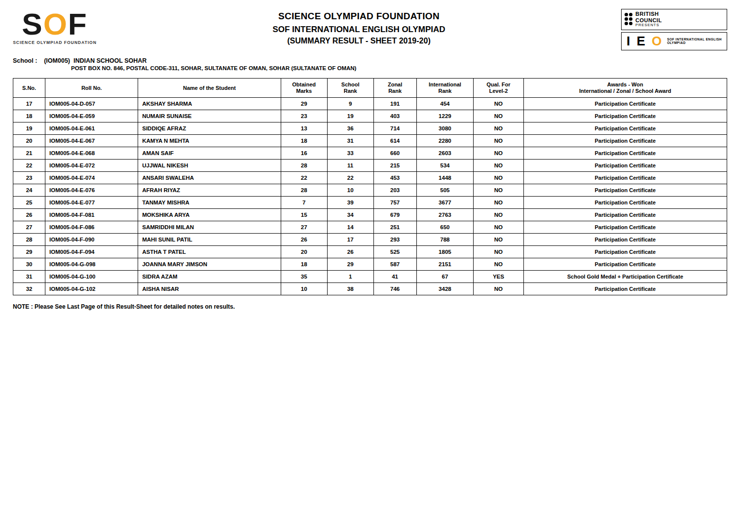SOF
SCIENCE OLYMPIAD FOUNDATION
SCIENCE OLYMPIAD FOUNDATION
SOF INTERNATIONAL ENGLISH OLYMPIAD
(SUMMARY RESULT - SHEET 2019-20)
BRITISH
COUNCIL
PRESENTS
I E O
SOF INTERNATIONAL ENGLISH
OLYMPIAD
School : (IOM005) INDIAN SCHOOL SOHAR
POST BOX NO. 846, POSTAL CODE-311, SOHAR, SULTANATE OF OMAN, SOHAR (SULTANATE OF OMAN)
| S.No. | Roll No. | Name of the Student | Obtained Marks | School Rank | Zonal Rank | International Rank | Qual. For Level-2 | Awards - Won International / Zonal / School Award |
| --- | --- | --- | --- | --- | --- | --- | --- | --- |
| 17 | IOM005-04-D-057 | AKSHAY SHARMA | 29 | 9 | 191 | 454 | NO | Participation Certificate |
| 18 | IOM005-04-E-059 | NUMAIR SUNAISE | 23 | 19 | 403 | 1229 | NO | Participation Certificate |
| 19 | IOM005-04-E-061 | SIDDIQE AFRAZ | 13 | 36 | 714 | 3080 | NO | Participation Certificate |
| 20 | IOM005-04-E-067 | KAMYA N MEHTA | 18 | 31 | 614 | 2280 | NO | Participation Certificate |
| 21 | IOM005-04-E-068 | AMAN SAIF | 16 | 33 | 660 | 2603 | NO | Participation Certificate |
| 22 | IOM005-04-E-072 | UJJWAL NIKESH | 28 | 11 | 215 | 534 | NO | Participation Certificate |
| 23 | IOM005-04-E-074 | ANSARI SWALEHA | 22 | 22 | 453 | 1448 | NO | Participation Certificate |
| 24 | IOM005-04-E-076 | AFRAH RIYAZ | 28 | 10 | 203 | 505 | NO | Participation Certificate |
| 25 | IOM005-04-E-077 | TANMAY MISHRA | 7 | 39 | 757 | 3677 | NO | Participation Certificate |
| 26 | IOM005-04-F-081 | MOKSHIKA ARYA | 15 | 34 | 679 | 2763 | NO | Participation Certificate |
| 27 | IOM005-04-F-086 | SAMRIDDHI MILAN | 27 | 14 | 251 | 650 | NO | Participation Certificate |
| 28 | IOM005-04-F-090 | MAHI SUNIL PATIL | 26 | 17 | 293 | 788 | NO | Participation Certificate |
| 29 | IOM005-04-F-094 | ASTHA T PATEL | 20 | 26 | 525 | 1805 | NO | Participation Certificate |
| 30 | IOM005-04-G-098 | JOANNA MARY JIMSON | 18 | 29 | 587 | 2151 | NO | Participation Certificate |
| 31 | IOM005-04-G-100 | SIDRA AZAM | 35 | 1 | 41 | 67 | YES | School Gold Medal + Participation Certificate |
| 32 | IOM005-04-G-102 | AISHA NISAR | 10 | 38 | 746 | 3428 | NO | Participation Certificate |
NOTE : Please See Last Page of this Result-Sheet for detailed notes on results.